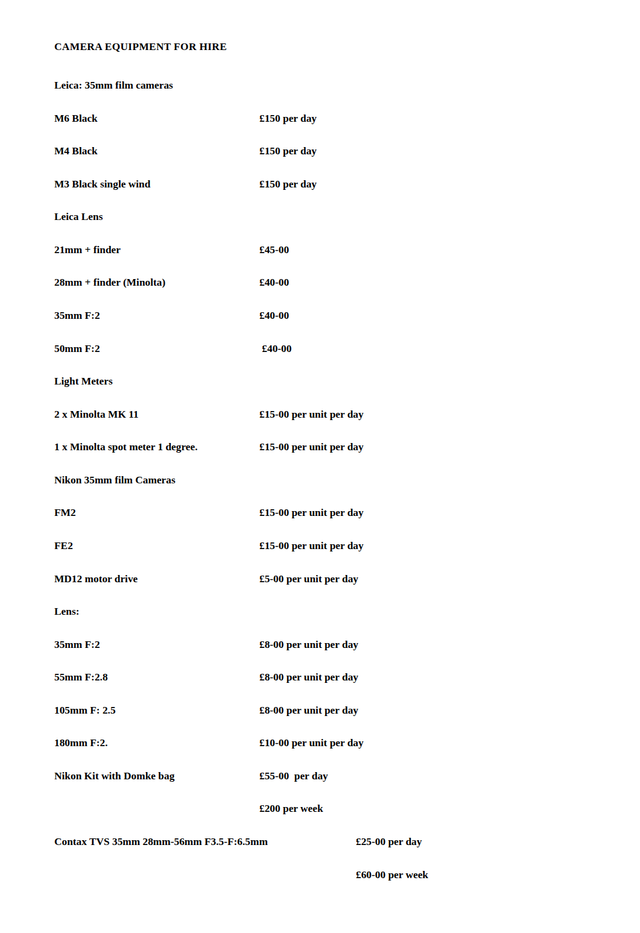CAMERA EQUIPMENT FOR HIRE
Leica: 35mm film cameras
M6 Black
£150 per day
M4 Black
£150 per day
M3 Black single wind
£150 per day
Leica Lens
21mm + finder
£45-00
28mm + finder (Minolta)
£40-00
35mm F:2
£40-00
50mm F:2
£40-00
Light Meters
2 x Minolta MK 11
£15-00 per unit per day
1 x Minolta spot meter 1 degree.
£15-00 per unit per day
Nikon 35mm film Cameras
FM2
£15-00 per unit per day
FE2
£15-00 per unit per day
MD12 motor drive
£5-00 per unit per day
Lens:
35mm F:2
£8-00 per unit per day
55mm F:2.8
£8-00 per unit per day
105mm F: 2.5
£8-00 per unit per day
180mm F:2.
£10-00 per unit per day
Nikon Kit with Domke bag
£55-00 per day
£200 per week
Contax TVS 35mm 28mm-56mm F3.5-F:6.5mm
£25-00 per day
£60-00 per week